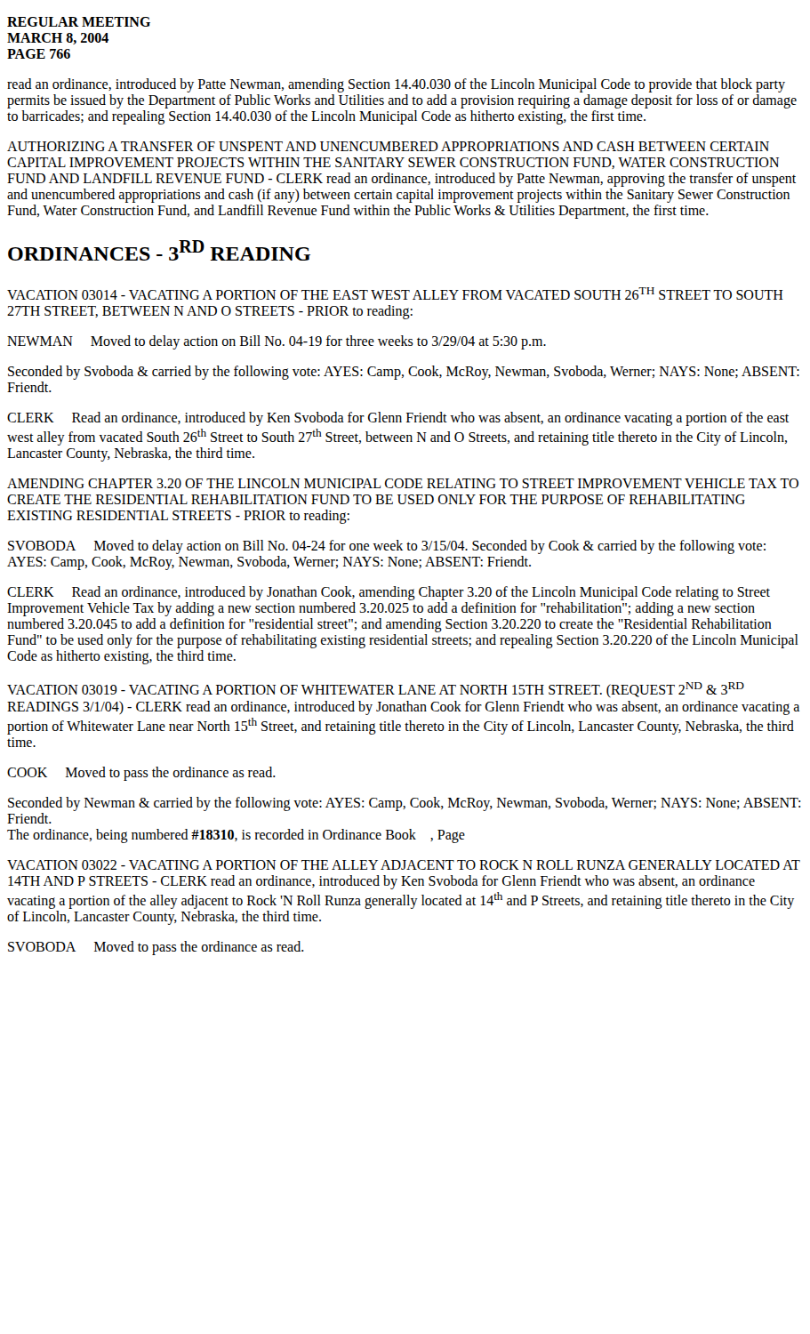REGULAR MEETING
MARCH 8, 2004
PAGE 766
read an ordinance, introduced by Patte Newman, amending Section 14.40.030 of the Lincoln Municipal Code to provide that block party permits be issued by the Department of Public Works and Utilities and to add a provision requiring a damage deposit for loss of or damage to barricades; and repealing Section 14.40.030 of the Lincoln Municipal Code as hitherto existing, the first time.
AUTHORIZING A TRANSFER OF UNSPENT AND UNENCUMBERED APPROPRIATIONS AND CASH BETWEEN CERTAIN CAPITAL IMPROVEMENT PROJECTS WITHIN THE SANITARY SEWER CONSTRUCTION FUND, WATER CONSTRUCTION FUND AND LANDFILL REVENUE FUND - CLERK read an ordinance, introduced by Patte Newman, approving the transfer of unspent and unencumbered appropriations and cash (if any) between certain capital improvement projects within the Sanitary Sewer Construction Fund, Water Construction Fund, and Landfill Revenue Fund within the Public Works & Utilities Department, the first time.
ORDINANCES - 3RD READING
VACATION 03014 - VACATING A PORTION OF THE EAST WEST ALLEY FROM VACATED SOUTH 26TH STREET TO SOUTH 27TH STREET, BETWEEN N AND O STREETS - PRIOR to reading:
NEWMAN Moved to delay action on Bill No. 04-19 for three weeks to 3/29/04 at 5:30 p.m.
Seconded by Svoboda & carried by the following vote: AYES: Camp, Cook, McRoy, Newman, Svoboda, Werner; NAYS: None; ABSENT: Friendt.
CLERK Read an ordinance, introduced by Ken Svoboda for Glenn Friendt who was absent, an ordinance vacating a portion of the east west alley from vacated South 26th Street to South 27th Street, between N and O Streets, and retaining title thereto in the City of Lincoln, Lancaster County, Nebraska, the third time.
AMENDING CHAPTER 3.20 OF THE LINCOLN MUNICIPAL CODE RELATING TO STREET IMPROVEMENT VEHICLE TAX TO CREATE THE RESIDENTIAL REHABILITATION FUND TO BE USED ONLY FOR THE PURPOSE OF REHABILITATING EXISTING RESIDENTIAL STREETS - PRIOR to reading:
SVOBODA Moved to delay action on Bill No. 04-24 for one week to 3/15/04. Seconded by Cook & carried by the following vote: AYES: Camp, Cook, McRoy, Newman, Svoboda, Werner; NAYS: None; ABSENT: Friendt.
CLERK Read an ordinance, introduced by Jonathan Cook, amending Chapter 3.20 of the Lincoln Municipal Code relating to Street Improvement Vehicle Tax by adding a new section numbered 3.20.025 to add a definition for "rehabilitation"; adding a new section numbered 3.20.045 to add a definition for "residential street"; and amending Section 3.20.220 to create the "Residential Rehabilitation Fund" to be used only for the purpose of rehabilitating existing residential streets; and repealing Section 3.20.220 of the Lincoln Municipal Code as hitherto existing, the third time.
VACATION 03019 - VACATING A PORTION OF WHITEWATER LANE AT NORTH 15TH STREET. (REQUEST 2ND & 3RD READINGS 3/1/04) - CLERK read an ordinance, introduced by Jonathan Cook for Glenn Friendt who was absent, an ordinance vacating a portion of Whitewater Lane near North 15th Street, and retaining title thereto in the City of Lincoln, Lancaster County, Nebraska, the third time.
COOK Moved to pass the ordinance as read.
Seconded by Newman & carried by the following vote: AYES: Camp, Cook, McRoy, Newman, Svoboda, Werner; NAYS: None; ABSENT: Friendt.
The ordinance, being numbered #18310, is recorded in Ordinance Book , Page
VACATION 03022 - VACATING A PORTION OF THE ALLEY ADJACENT TO ROCK N ROLL RUNZA GENERALLY LOCATED AT 14TH AND P STREETS - CLERK read an ordinance, introduced by Ken Svoboda for Glenn Friendt who was absent, an ordinance vacating a portion of the alley adjacent to Rock 'N Roll Runza generally located at 14th and P Streets, and retaining title thereto in the City of Lincoln, Lancaster County, Nebraska, the third time.
SVOBODA Moved to pass the ordinance as read.